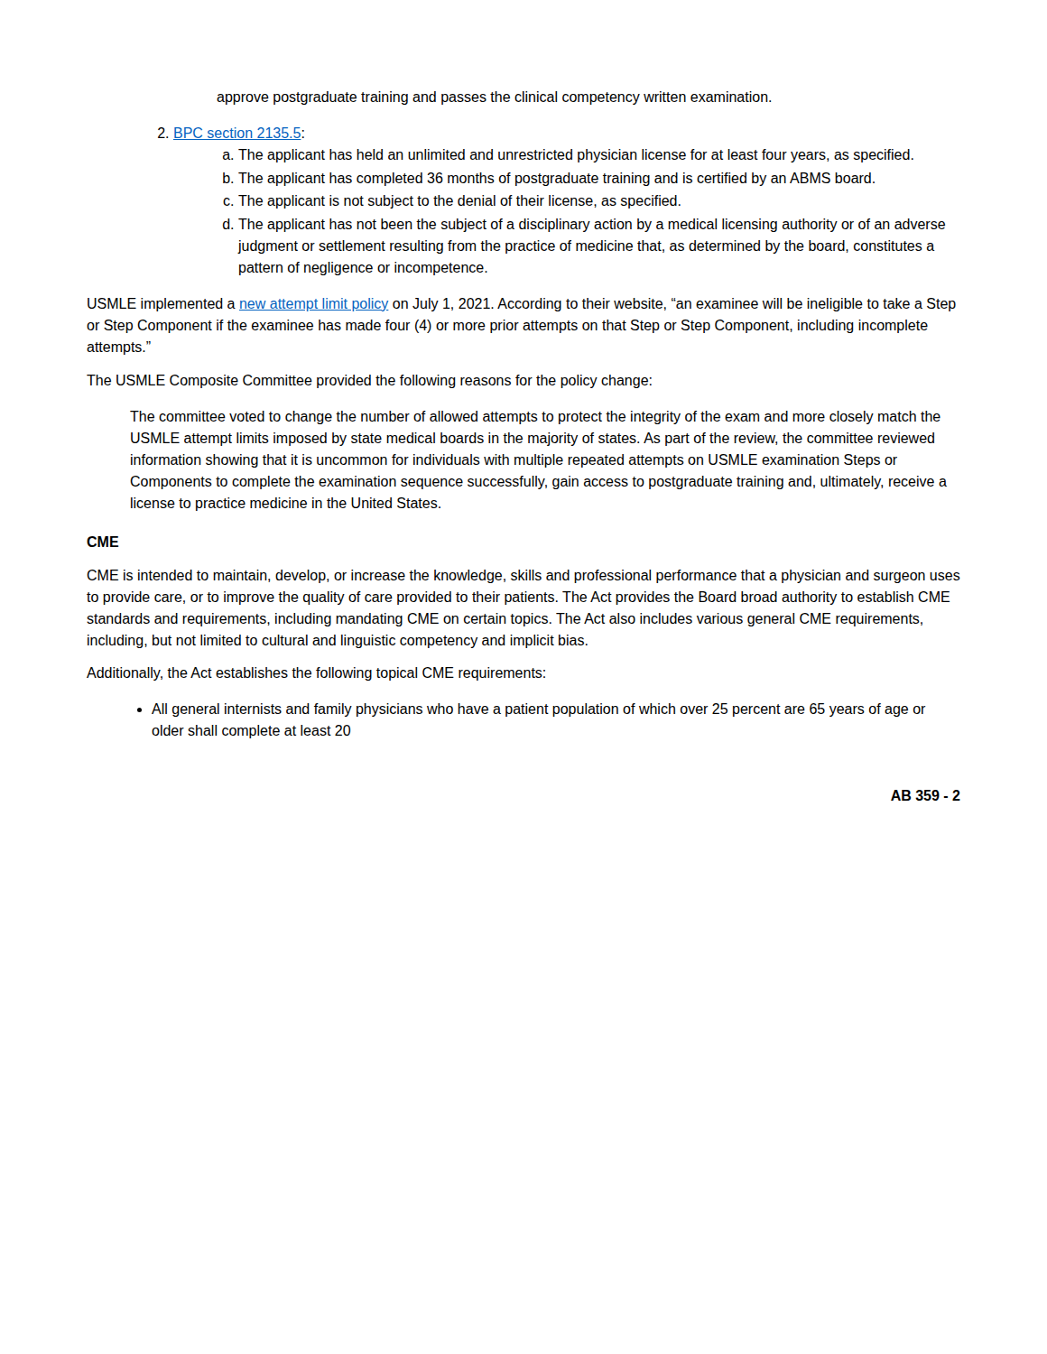approve postgraduate training and passes the clinical competency written examination.
BPC section 2135.5:
The applicant has held an unlimited and unrestricted physician license for at least four years, as specified.
The applicant has completed 36 months of postgraduate training and is certified by an ABMS board.
The applicant is not subject to the denial of their license, as specified.
The applicant has not been the subject of a disciplinary action by a medical licensing authority or of an adverse judgment or settlement resulting from the practice of medicine that, as determined by the board, constitutes a pattern of negligence or incompetence.
USMLE implemented a new attempt limit policy on July 1, 2021. According to their website, “an examinee will be ineligible to take a Step or Step Component if the examinee has made four (4) or more prior attempts on that Step or Step Component, including incomplete attempts.”
The USMLE Composite Committee provided the following reasons for the policy change:
The committee voted to change the number of allowed attempts to protect the integrity of the exam and more closely match the USMLE attempt limits imposed by state medical boards in the majority of states. As part of the review, the committee reviewed information showing that it is uncommon for individuals with multiple repeated attempts on USMLE examination Steps or Components to complete the examination sequence successfully, gain access to postgraduate training and, ultimately, receive a license to practice medicine in the United States.
CME
CME is intended to maintain, develop, or increase the knowledge, skills and professional performance that a physician and surgeon uses to provide care, or to improve the quality of care provided to their patients. The Act provides the Board broad authority to establish CME standards and requirements, including mandating CME on certain topics. The Act also includes various general CME requirements, including, but not limited to cultural and linguistic competency and implicit bias.
Additionally, the Act establishes the following topical CME requirements:
All general internists and family physicians who have a patient population of which over 25 percent are 65 years of age or older shall complete at least 20
AB 359 - 2